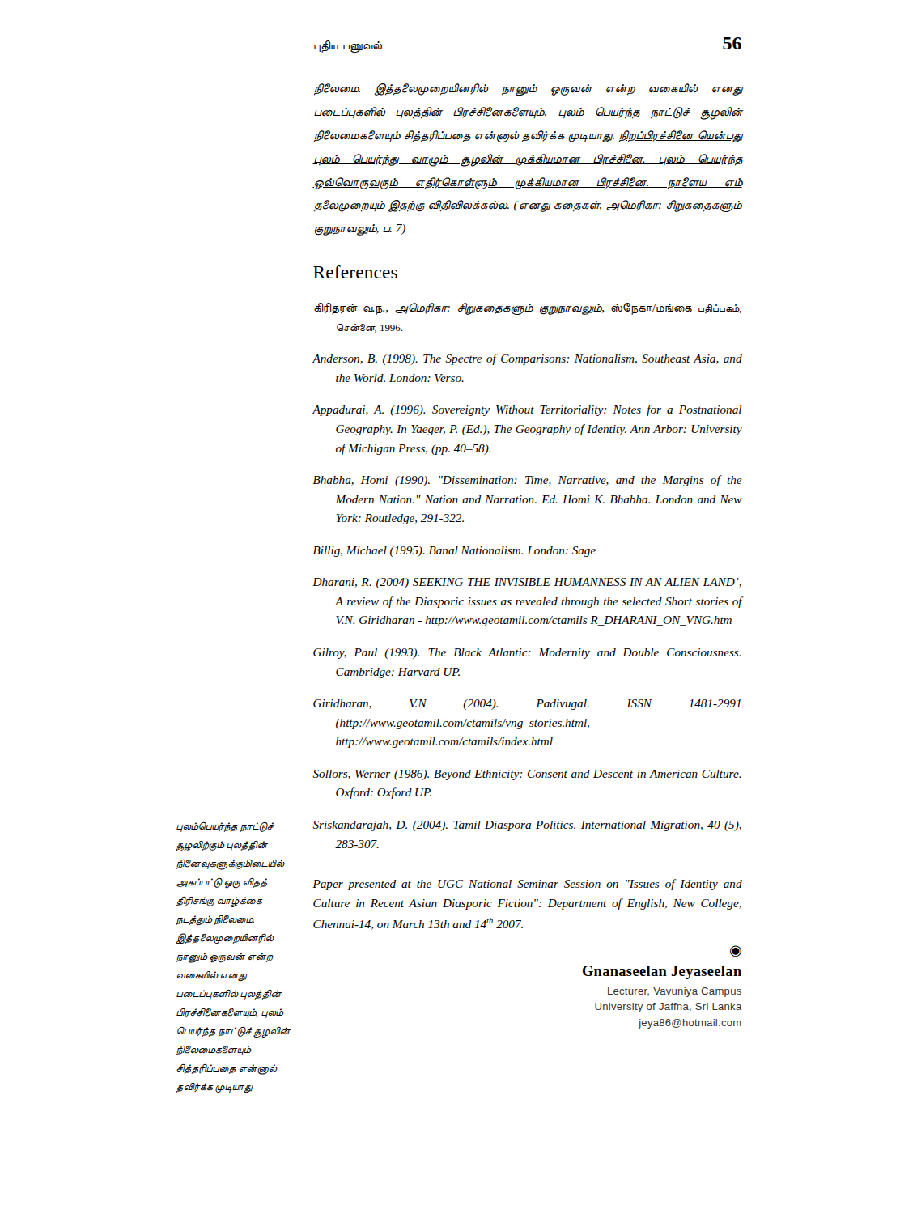புதிய பனுவல்
56
நிலைமை. இத்தலைமுறையினரில் நானும் ஒருவன் என்ற வகையில் எனது படைப்புகளில் புலத்தின் பிரச்சினைகளையும், புலம் பெயர்ந்த நாட்டுச் சூழலின் நிலைமைகளையும் சித்தரிப்பதை என்னால் தவிர்க்க முடியாது. நிறப்பிரச்சினை யென்பது புலம் பெயர்ந்து வாழும் சூழலின் முக்கியமான பிரச்சினை. புலம் பெயர்ந்த ஒவ்வொருவரும் எதிர்கொள்ளும் முக்கியமான பிரச்சினை. நாளைய எம் தலைமுறையும் இதற்கு விதிவிலக்கல்ல. (எனது கதைகள், அமெரிகா: சிறுகதைகளும் குறுநாவலும், ப. 7)
References
கிரிதரன் வ.ந., அமெரிகா: சிறுகதைகளும் குறுநாவலும், ஸ்நேகா/மங்கை பதிப்பகம், சென்னை, 1996.
Anderson, B. (1998). The Spectre of Comparisons: Nationalism, Southeast Asia, and the World. London: Verso.
Appadurai, A. (1996). Sovereignty Without Territoriality: Notes for a Postnational Geography. In Yaeger, P. (Ed.), The Geography of Identity. Ann Arbor: University of Michigan Press, (pp. 40–58).
Bhabha, Homi (1990). "Dissemination: Time, Narrative, and the Margins of the Modern Nation." Nation and Narration. Ed. Homi K. Bhabha. London and New York: Routledge, 291-322.
Billig, Michael (1995). Banal Nationalism. London: Sage
Dharani, R. (2004) SEEKING THE INVISIBLE HUMANNESS IN AN ALIEN LAND’, A review of the Diasporic issues as revealed through the selected Short stories of V.N. Giridharan - http://www.geotamil.com/ctamils R_DHARANI_ON_VNG.htm
Gilroy, Paul (1993). The Black Atlantic: Modernity and Double Consciousness. Cambridge: Harvard UP.
Giridharan, V.N (2004). Padivugal. ISSN 1481-2991 (http://www.geotamil.com/ctamils/vng_stories.html, http://www.geotamil.com/ctamils/index.html
Sollors, Werner (1986). Beyond Ethnicity: Consent and Descent in American Culture. Oxford: Oxford UP.
Sriskandarajah, D. (2004). Tamil Diaspora Politics. International Migration, 40 (5), 283-307.
Paper presented at the UGC National Seminar Session on "Issues of Identity and Culture in Recent Asian Diasporic Fiction": Department of English, New College, Chennai-14, on March 13th and 14th 2007.
◉
Gnanaseelan Jeyaseelan
Lecturer, Vavuniya Campus
University of Jaffna, Sri Lanka
jeya86@hotmail.com
புலம்பெயர்ந்த நாட்டுச் சூழலிற்கும் புலத்தின் நினைவுகளுக்குமிடையில் அகப்பட்டு ஒரு விதத் திரிசங்கு வாழ்க்கை நடத்தும் நிலைமை. இத்தலைமுறையினரில் நானும் ஒருவன் என்ற வகையில் எனது படைப்புகளில் புலத்தின் பிரச்சினைகளையும், புலம் பெயர்ந்த நாட்டுச் சூழலின் நிலைமைகளையும் சித்தரிப்பதை என்னால் தவிர்க்க முடியாது